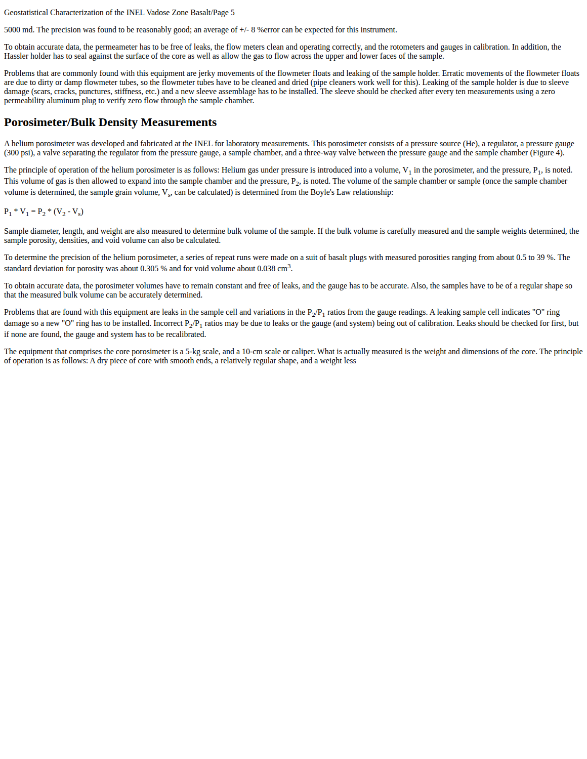Geostatistical Characterization of the INEL Vadose Zone Basalt/Page 5
5000 md. The precision was found to be reasonably good; an average of +/- 8 %error can be expected for this instrument.
To obtain accurate data, the permeameter has to be free of leaks, the flow meters clean and operating correctly, and the rotometers and gauges in calibration. In addition, the Hassler holder has to seal against the surface of the core as well as allow the gas to flow across the upper and lower faces of the sample.
Problems that are commonly found with this equipment are jerky movements of the flowmeter floats and leaking of the sample holder. Erratic movements of the flowmeter floats are due to dirty or damp flowmeter tubes, so the flowmeter tubes have to be cleaned and dried (pipe cleaners work well for this). Leaking of the sample holder is due to sleeve damage (scars, cracks, punctures, stiffness, etc.) and a new sleeve assemblage has to be installed. The sleeve should be checked after every ten measurements using a zero permeability aluminum plug to verify zero flow through the sample chamber.
Porosimeter/Bulk Density Measurements
A helium porosimeter was developed and fabricated at the INEL for laboratory measurements. This porosimeter consists of a pressure source (He), a regulator, a pressure gauge (300 psi), a valve separating the regulator from the pressure gauge, a sample chamber, and a three-way valve between the pressure gauge and the sample chamber (Figure 4).
The principle of operation of the helium porosimeter is as follows: Helium gas under pressure is introduced into a volume, V1 in the porosimeter, and the pressure, P1, is noted. This volume of gas is then allowed to expand into the sample chamber and the pressure, P2, is noted. The volume of the sample chamber or sample (once the sample chamber volume is determined, the sample grain volume, Vs, can be calculated) is determined from the Boyle's Law relationship:
P1 * V1 = P2 * (V2 - Vs)
Sample diameter, length, and weight are also measured to determine bulk volume of the sample. If the bulk volume is carefully measured and the sample weights determined, the sample porosity, densities, and void volume can also be calculated.
To determine the precision of the helium porosimeter, a series of repeat runs were made on a suit of basalt plugs with measured porosities ranging from about 0.5 to 39 %. The standard deviation for porosity was about 0.305 % and for void volume about 0.038 cm3.
To obtain accurate data, the porosimeter volumes have to remain constant and free of leaks, and the gauge has to be accurate. Also, the samples have to be of a regular shape so that the measured bulk volume can be accurately determined.
Problems that are found with this equipment are leaks in the sample cell and variations in the P2/P1 ratios from the gauge readings. A leaking sample cell indicates "O" ring damage so a new "O" ring has to be installed. Incorrect P2/P1 ratios may be due to leaks or the gauge (and system) being out of calibration. Leaks should be checked for first, but if none are found, the gauge and system has to be recalibrated.
The equipment that comprises the core porosimeter is a 5-kg scale, and a 10-cm scale or caliper. What is actually measured is the weight and dimensions of the core. The principle of operation is as follows: A dry piece of core with smooth ends, a relatively regular shape, and a weight less